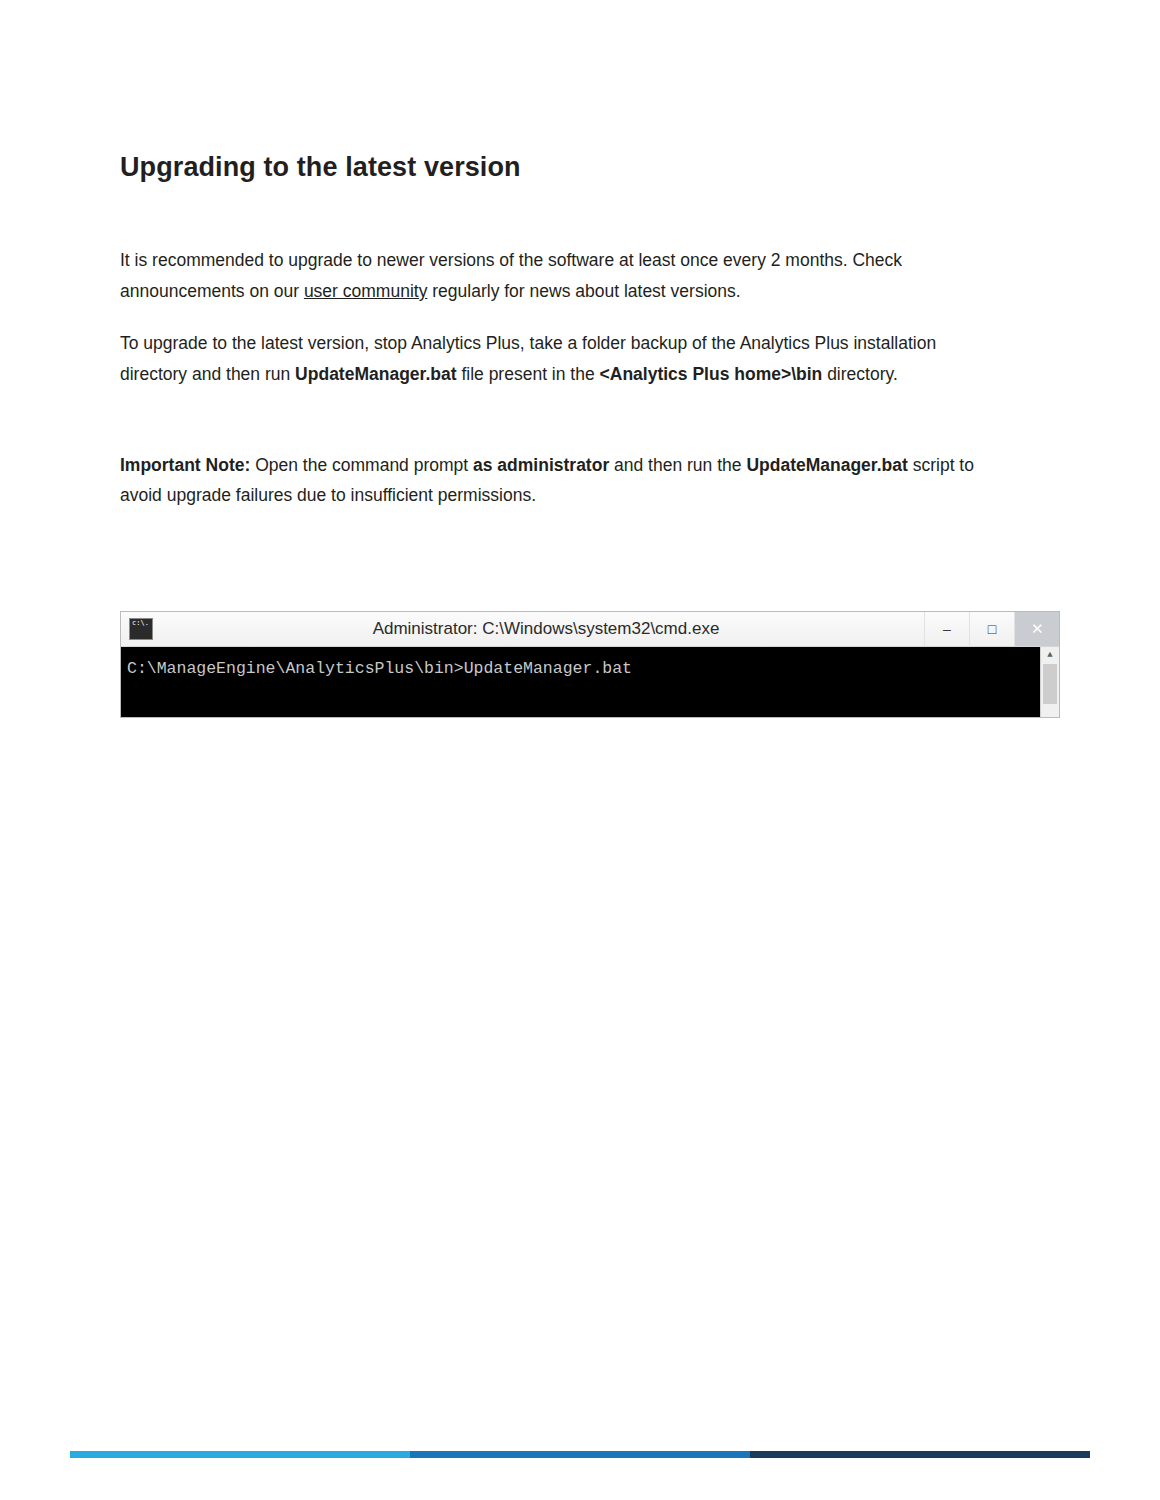Upgrading to the latest version
It is recommended to upgrade to newer versions of the software at least once every 2 months. Check announcements on our user community regularly for news about latest versions.
To upgrade to the latest version, stop Analytics Plus, take a folder backup of the Analytics Plus installation directory and then run UpdateManager.bat file present in the <Analytics Plus home>\bin directory.
Important Note: Open the command prompt as administrator and then run the UpdateManager.bat script to avoid upgrade failures due to insufficient permissions.
Administrator: C:\Windows\system32\cmd.exe
– □ ✕
C:\ManageEngine\AnalyticsPlus\bin>UpdateManager.bat
▲